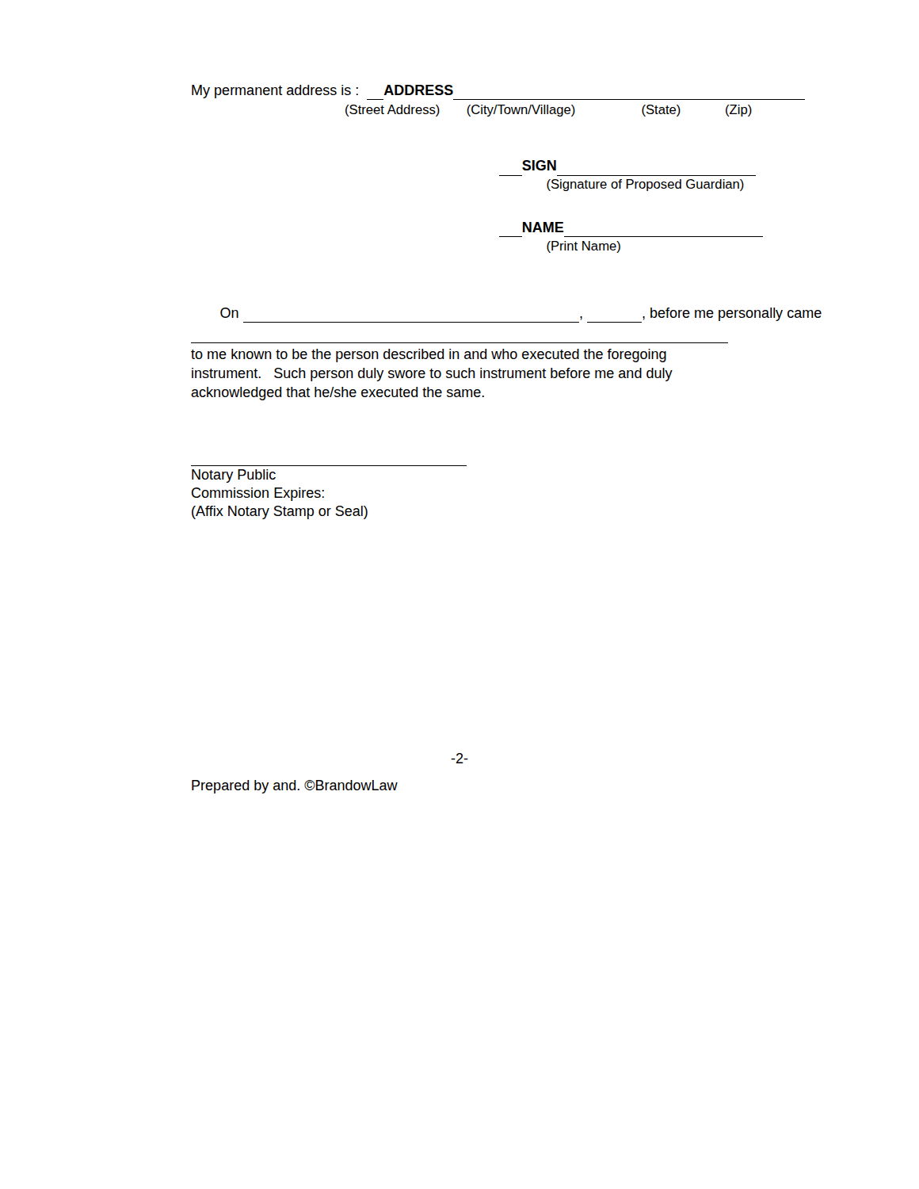My permanent address is : ADDRESS
(Street Address) (City/Town/Village) (State) (Zip)
SIGN
(Signature of Proposed Guardian)
NAME
(Print Name)
On , , before me personally came
to me known to be the person described in and who executed the foregoing instrument. Such person duly swore to such instrument before me and duly acknowledged that he/she executed the same.
Notary Public
Commission Expires:
(Affix Notary Stamp or Seal)
-2-
Prepared by and. ©BrandowLaw